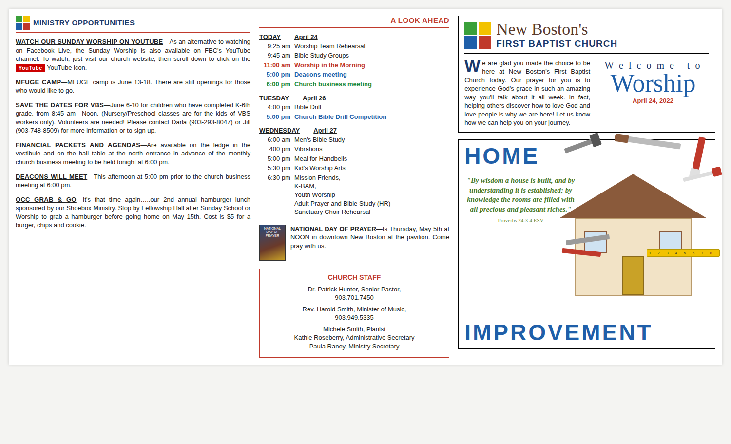MINISTRY OPPORTUNITIES
WATCH OUR SUNDAY WORSHIP ON YOUTUBE—As an alternative to watching on Facebook Live, the Sunday Worship is also available on FBC's YouTube channel. To watch, just visit our church website, then scroll down to click on the YouTube YouTube icon.
MFUGE CAMP—MFUGE camp is June 13-18. There are still openings for those who would like to go.
SAVE THE DATES FOR VBS—June 6-10 for children who have completed K-6th grade, from 8:45 am—Noon. (Nursery/Preschool classes are for the kids of VBS workers only). Volunteers are needed! Please contact Darla (903-293-8047) or Jill (903-748-8509) for more information or to sign up.
FINANCIAL PACKETS AND AGENDAS—Are available on the ledge in the vestibule and on the hall table at the north entrance in advance of the monthly church business meeting to be held tonight at 6:00 pm.
DEACONS WILL MEET—This afternoon at 5:00 pm prior to the church business meeting at 6:00 pm.
OCC GRAB & GO—It's that time again…..our 2nd annual hamburger lunch sponsored by our Shoebox Ministry. Stop by Fellowship Hall after Sunday School or Worship to grab a hamburger before going home on May 15th. Cost is $5 for a burger, chips and cookie.
A LOOK AHEAD
TODAY April 24
| 9:25 am | Worship Team Rehearsal |
| 9:45 am | Bible Study Groups |
| 11:00 am | Worship in the Morning |
| 5:00 pm | Deacons meeting |
| 6:00 pm | Church business meeting |
TUESDAY April 26
| 4:00 pm | Bible Drill |
| 5:00 pm | Church Bible Drill Competition |
WEDNESDAY April 27
| 6:00 am | Men's Bible Study |
| 400 pm | Vibrations |
| 5:00 pm | Meal for Handbells |
| 5:30 pm | Kid's Worship Arts |
| 6:30 pm | Mission Friends, K-BAM, Youth Worship Adult Prayer and Bible Study (HR) Sanctuary Choir Rehearsal |
NATIONAL
DAY OF
PRAYER
NATIONAL DAY OF PRAYER—Is Thursday, May 5th at NOON in downtown New Boston at the pavilion. Come pray with us.
CHURCH STAFF
Dr. Patrick Hunter, Senior Pastor,
903.701.7450
Rev. Harold Smith, Minister of Music,
903.949.5335
Michele Smith, Pianist
Kathie Roseberry, Administrative Secretary
Paula Raney, Ministry Secretary
New Boston's
FIRST BAPTIST CHURCH
We are glad you made the choice to be here at New Boston's First Baptist Church today. Our prayer for you is to experience God's grace in such an amazing way you'll talk about it all week. In fact, helping others discover how to love God and love people is why we are here! Let us know how we can help you on your journey.
W e l c o m e t o
Worship
April 24, 2022
HOME
"By wisdom a house is built, and by understanding it is established; by knowledge the rooms are filled with all precious and pleasant riches." Proverbs 24:3-4 ESV
1 2 3 4 5 6 7 8 9 10 11 12
IMPROVEMENT